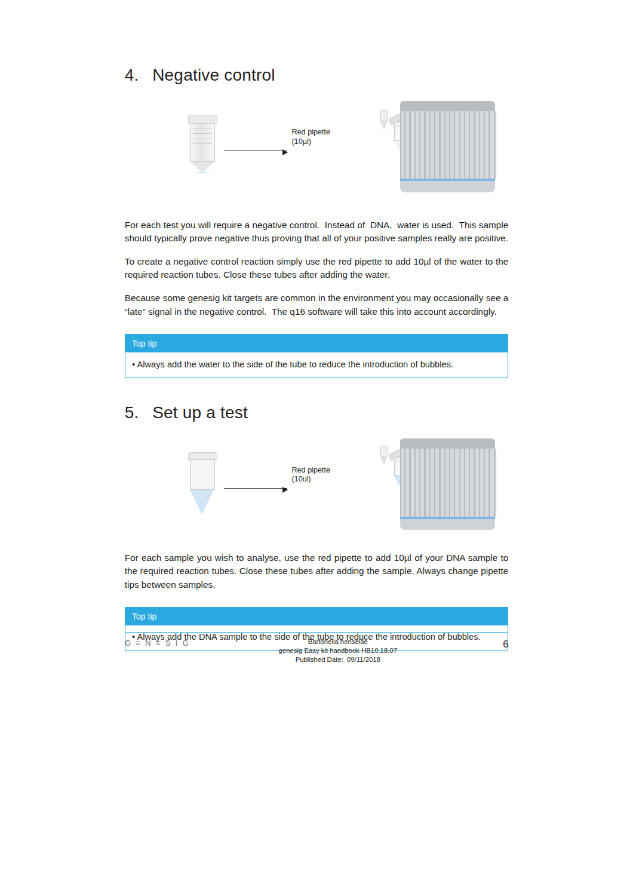4. Negative control
Red pipette
(10µl)
For each test you will require a negative control. Instead of DNA, water is used. This sample should typically prove negative thus proving that all of your positive samples really are positive.
To create a negative control reaction simply use the red pipette to add 10µl of the water to the required reaction tubes. Close these tubes after adding the water.
Because some genesig kit targets are common in the environment you may occasionally see a “late” signal in the negative control. The q16 software will take this into account accordingly.
Top tip
• Always add the water to the side of the tube to reduce the introduction of bubbles.
5. Set up a test
Red pipette
(10ul)
For each sample you wish to analyse, use the red pipette to add 10µl of your DNA sample to the required reaction tubes. Close these tubes after adding the sample. Always change pipette tips between samples.
Top tip
• Always add the DNA sample to the side of the tube to reduce the introduction of bubbles.
G ≡ N ≡ S I G
Bartonella henselae
genesig Easy kit handbook HB10.18.07
Published Date: 09/11/2018
6